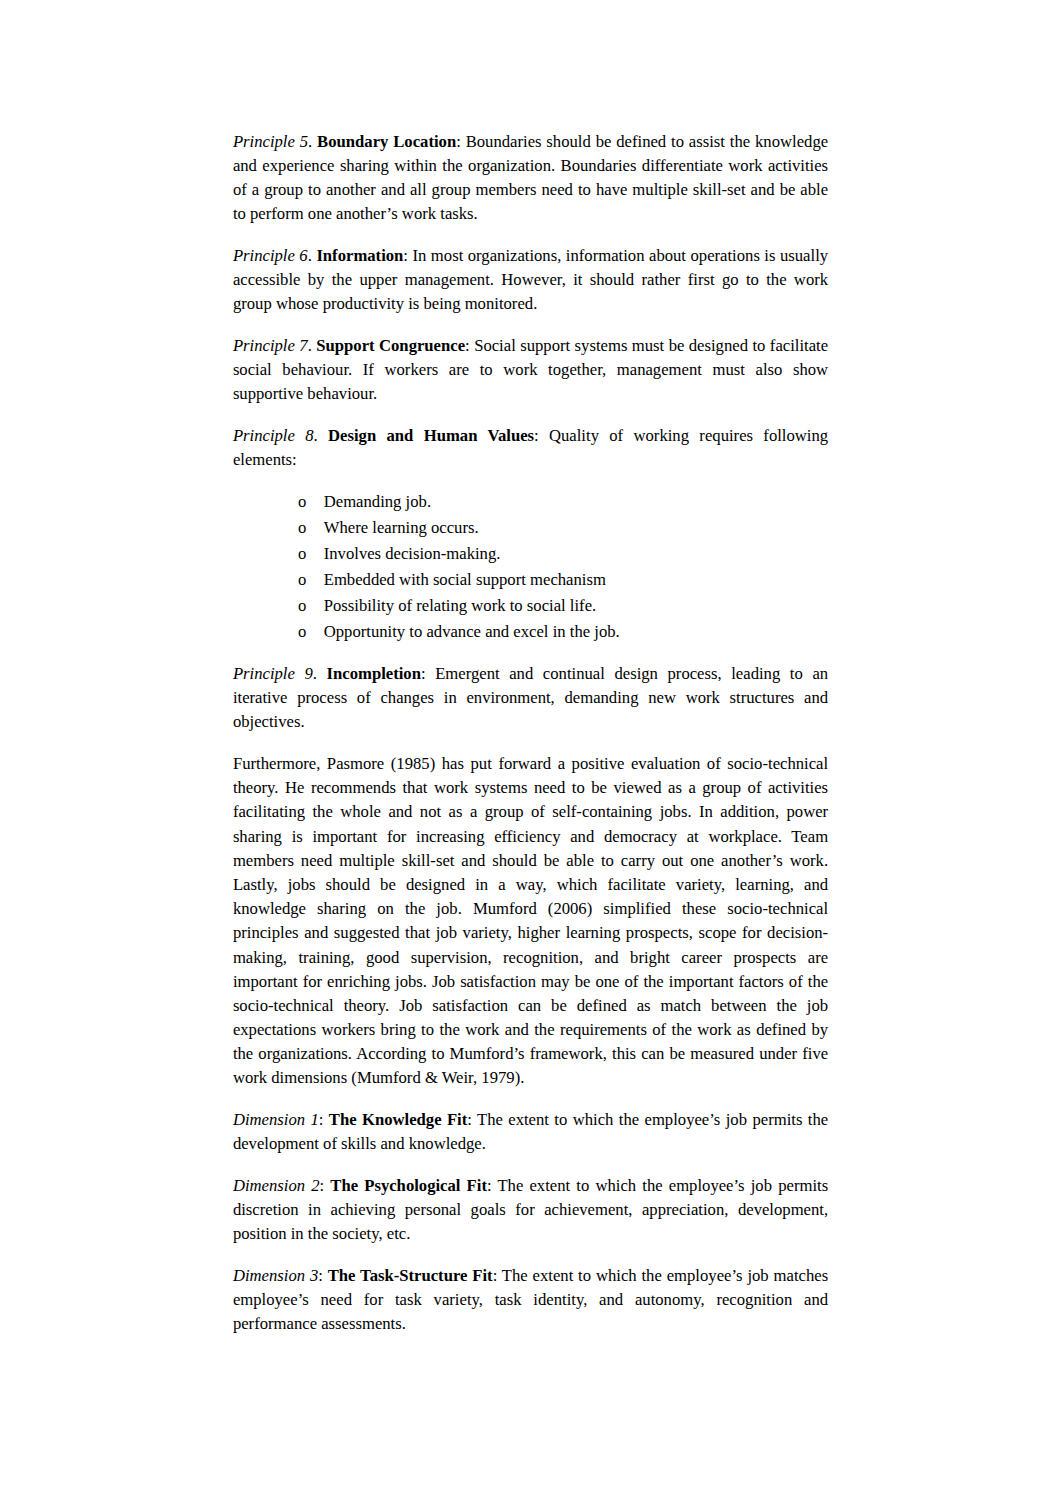Principle 5. Boundary Location: Boundaries should be defined to assist the knowledge and experience sharing within the organization. Boundaries differentiate work activities of a group to another and all group members need to have multiple skill-set and be able to perform one another’s work tasks.
Principle 6. Information: In most organizations, information about operations is usually accessible by the upper management. However, it should rather first go to the work group whose productivity is being monitored.
Principle 7. Support Congruence: Social support systems must be designed to facilitate social behaviour. If workers are to work together, management must also show supportive behaviour.
Principle 8. Design and Human Values: Quality of working requires following elements:
Demanding job.
Where learning occurs.
Involves decision-making.
Embedded with social support mechanism
Possibility of relating work to social life.
Opportunity to advance and excel in the job.
Principle 9. Incompletion: Emergent and continual design process, leading to an iterative process of changes in environment, demanding new work structures and objectives.
Furthermore, Pasmore (1985) has put forward a positive evaluation of socio-technical theory. He recommends that work systems need to be viewed as a group of activities facilitating the whole and not as a group of self-containing jobs. In addition, power sharing is important for increasing efficiency and democracy at workplace. Team members need multiple skill-set and should be able to carry out one another’s work. Lastly, jobs should be designed in a way, which facilitate variety, learning, and knowledge sharing on the job. Mumford (2006) simplified these socio-technical principles and suggested that job variety, higher learning prospects, scope for decision-making, training, good supervision, recognition, and bright career prospects are important for enriching jobs. Job satisfaction may be one of the important factors of the socio-technical theory. Job satisfaction can be defined as match between the job expectations workers bring to the work and the requirements of the work as defined by the organizations. According to Mumford’s framework, this can be measured under five work dimensions (Mumford & Weir, 1979).
Dimension 1: The Knowledge Fit: The extent to which the employee’s job permits the development of skills and knowledge.
Dimension 2: The Psychological Fit: The extent to which the employee’s job permits discretion in achieving personal goals for achievement, appreciation, development, position in the society, etc.
Dimension 3: The Task-Structure Fit: The extent to which the employee’s job matches employee’s need for task variety, task identity, and autonomy, recognition and performance assessments.